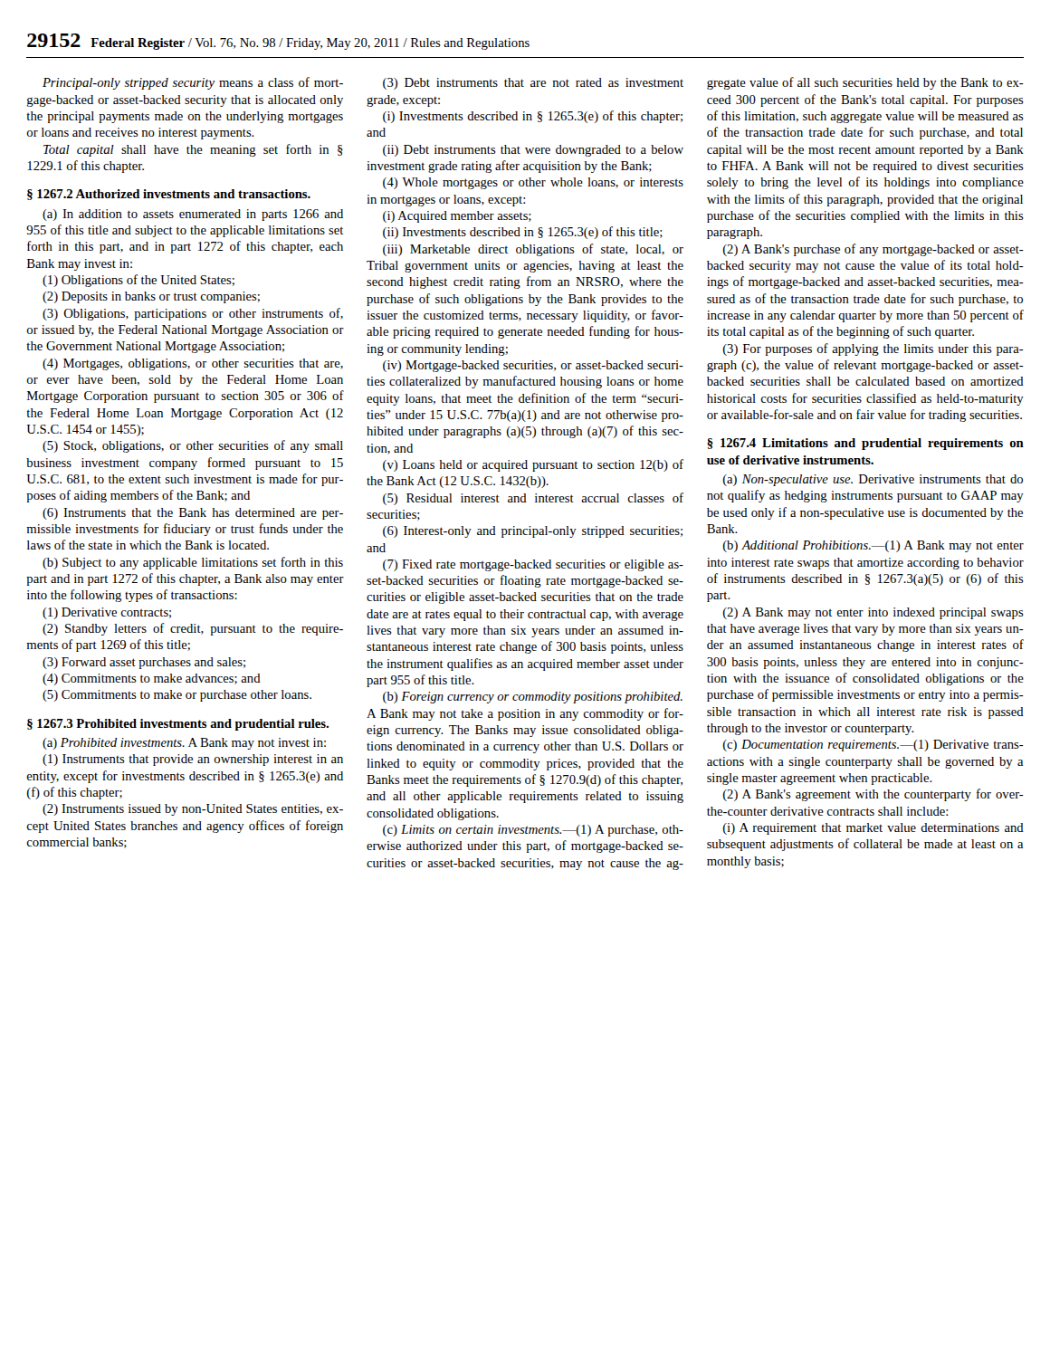29152 Federal Register / Vol. 76, No. 98 / Friday, May 20, 2011 / Rules and Regulations
Principal-only stripped security means a class of mortgage-backed or asset-backed security that is allocated only the principal payments made on the underlying mortgages or loans and receives no interest payments.
Total capital shall have the meaning set forth in § 1229.1 of this chapter.
§ 1267.2 Authorized investments and transactions.
(a) In addition to assets enumerated in parts 1266 and 955 of this title and subject to the applicable limitations set forth in this part, and in part 1272 of this chapter, each Bank may invest in:
(1) Obligations of the United States;
(2) Deposits in banks or trust companies;
(3) Obligations, participations or other instruments of, or issued by, the Federal National Mortgage Association or the Government National Mortgage Association;
(4) Mortgages, obligations, or other securities that are, or ever have been, sold by the Federal Home Loan Mortgage Corporation pursuant to section 305 or 306 of the Federal Home Loan Mortgage Corporation Act (12 U.S.C. 1454 or 1455);
(5) Stock, obligations, or other securities of any small business investment company formed pursuant to 15 U.S.C. 681, to the extent such investment is made for purposes of aiding members of the Bank; and
(6) Instruments that the Bank has determined are permissible investments for fiduciary or trust funds under the laws of the state in which the Bank is located.
(b) Subject to any applicable limitations set forth in this part and in part 1272 of this chapter, a Bank also may enter into the following types of transactions:
(1) Derivative contracts;
(2) Standby letters of credit, pursuant to the requirements of part 1269 of this title;
(3) Forward asset purchases and sales;
(4) Commitments to make advances; and
(5) Commitments to make or purchase other loans.
§ 1267.3 Prohibited investments and prudential rules.
(a) Prohibited investments. A Bank may not invest in:
(1) Instruments that provide an ownership interest in an entity, except for investments described in § 1265.3(e) and (f) of this chapter;
(2) Instruments issued by non-United States entities, except United States branches and agency offices of foreign commercial banks;
(3) Debt instruments that are not rated as investment grade, except:
(i) Investments described in § 1265.3(e) of this chapter; and
(ii) Debt instruments that were downgraded to a below investment grade rating after acquisition by the Bank;
(4) Whole mortgages or other whole loans, or interests in mortgages or loans, except:
(i) Acquired member assets;
(ii) Investments described in § 1265.3(e) of this title;
(iii) Marketable direct obligations of state, local, or Tribal government units or agencies, having at least the second highest credit rating from an NRSRO, where the purchase of such obligations by the Bank provides to the issuer the customized terms, necessary liquidity, or favorable pricing required to generate needed funding for housing or community lending;
(iv) Mortgage-backed securities, or asset-backed securities collateralized by manufactured housing loans or home equity loans, that meet the definition of the term “securities” under 15 U.S.C. 77b(a)(1) and are not otherwise prohibited under paragraphs (a)(5) through (a)(7) of this section, and
(v) Loans held or acquired pursuant to section 12(b) of the Bank Act (12 U.S.C. 1432(b)).
(5) Residual interest and interest accrual classes of securities;
(6) Interest-only and principal-only stripped securities; and
(7) Fixed rate mortgage-backed securities or eligible asset-backed securities or floating rate mortgage-backed securities or eligible asset-backed securities that on the trade date are at rates equal to their contractual cap, with average lives that vary more than six years under an assumed instantaneous interest rate change of 300 basis points, unless the instrument qualifies as an acquired member asset under part 955 of this title.
(b) Foreign currency or commodity positions prohibited. A Bank may not take a position in any commodity or foreign currency. The Banks may issue consolidated obligations denominated in a currency other than U.S. Dollars or linked to equity or commodity prices, provided that the Banks meet the requirements of § 1270.9(d) of this chapter, and all other applicable requirements related to issuing consolidated obligations.
(c) Limits on certain investments.—(1) A purchase, otherwise authorized under this part, of mortgage-backed securities or asset-backed securities, may not cause the aggregate value of all such securities held by the Bank to exceed 300 percent of the Bank's total capital. For purposes of this limitation, such aggregate value will be measured as of the transaction trade date for such purchase, and total capital will be the most recent amount reported by a Bank to FHFA. A Bank will not be required to divest securities solely to bring the level of its holdings into compliance with the limits of this paragraph, provided that the original purchase of the securities complied with the limits in this paragraph.
(2) A Bank's purchase of any mortgage-backed or asset-backed security may not cause the value of its total holdings of mortgage-backed and asset-backed securities, measured as of the transaction trade date for such purchase, to increase in any calendar quarter by more than 50 percent of its total capital as of the beginning of such quarter.
(3) For purposes of applying the limits under this paragraph (c), the value of relevant mortgage-backed or asset-backed securities shall be calculated based on amortized historical costs for securities classified as held-to-maturity or available-for-sale and on fair value for trading securities.
§ 1267.4 Limitations and prudential requirements on use of derivative instruments.
(a) Non-speculative use. Derivative instruments that do not qualify as hedging instruments pursuant to GAAP may be used only if a non-speculative use is documented by the Bank.
(b) Additional Prohibitions.—(1) A Bank may not enter into interest rate swaps that amortize according to behavior of instruments described in § 1267.3(a)(5) or (6) of this part.
(2) A Bank may not enter into indexed principal swaps that have average lives that vary by more than six years under an assumed instantaneous change in interest rates of 300 basis points, unless they are entered into in conjunction with the issuance of consolidated obligations or the purchase of permissible investments or entry into a permissible transaction in which all interest rate risk is passed through to the investor or counterparty.
(c) Documentation requirements.—(1) Derivative transactions with a single counterparty shall be governed by a single master agreement when practicable.
(2) A Bank's agreement with the counterparty for over-the-counter derivative contracts shall include:
(i) A requirement that market value determinations and subsequent adjustments of collateral be made at least on a monthly basis;